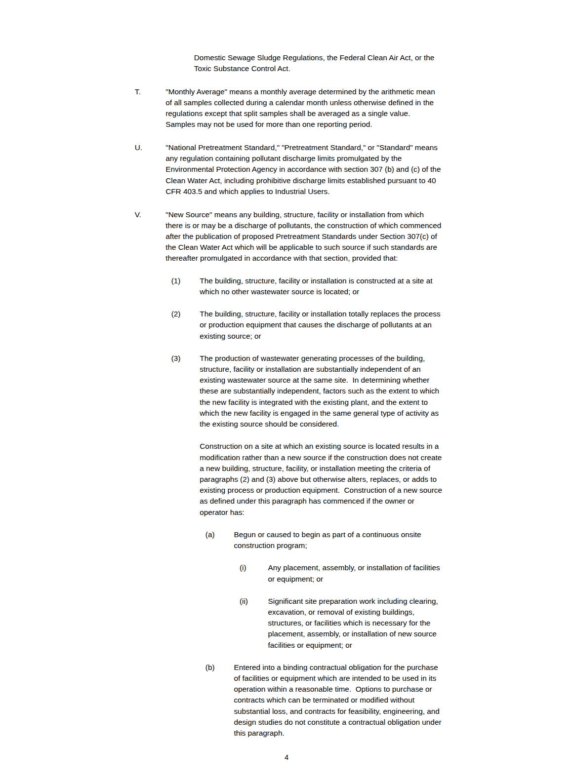Domestic Sewage Sludge Regulations, the Federal Clean Air Act, or the Toxic Substance Control Act.
T.
"Monthly Average" means a monthly average determined by the arithmetic mean of all samples collected during a calendar month unless otherwise defined in the regulations except that split samples shall be averaged as a single value. Samples may not be used for more than one reporting period.
U.
"National Pretreatment Standard," "Pretreatment Standard," or "Standard" means any regulation containing pollutant discharge limits promulgated by the Environmental Protection Agency in accordance with section 307 (b) and (c) of the Clean Water Act, including prohibitive discharge limits established pursuant to 40 CFR 403.5 and which applies to Industrial Users.
V.
"New Source" means any building, structure, facility or installation from which there is or may be a discharge of pollutants, the construction of which commenced after the publication of proposed Pretreatment Standards under Section 307(c) of the Clean Water Act which will be applicable to such source if such standards are thereafter promulgated in accordance with that section, provided that:
(1)
The building, structure, facility or installation is constructed at a site at which no other wastewater source is located; or
(2)
The building, structure, facility or installation totally replaces the process or production equipment that causes the discharge of pollutants at an existing source; or
(3)
The production of wastewater generating processes of the building, structure, facility or installation are substantially independent of an existing wastewater source at the same site. In determining whether these are substantially independent, factors such as the extent to which the new facility is integrated with the existing plant, and the extent to which the new facility is engaged in the same general type of activity as the existing source should be considered.
Construction on a site at which an existing source is located results in a modification rather than a new source if the construction does not create a new building, structure, facility, or installation meeting the criteria of paragraphs (2) and (3) above but otherwise alters, replaces, or adds to existing process or production equipment. Construction of a new source as defined under this paragraph has commenced if the owner or operator has:
(a)
Begun or caused to begin as part of a continuous onsite construction program;
(i)
Any placement, assembly, or installation of facilities or equipment; or
(ii)
Significant site preparation work including clearing, excavation, or removal of existing buildings, structures, or facilities which is necessary for the placement, assembly, or installation of new source facilities or equipment; or
(b)
Entered into a binding contractual obligation for the purchase of facilities or equipment which are intended to be used in its operation within a reasonable time. Options to purchase or contracts which can be terminated or modified without substantial loss, and contracts for feasibility, engineering, and design studies do not constitute a contractual obligation under this paragraph.
4